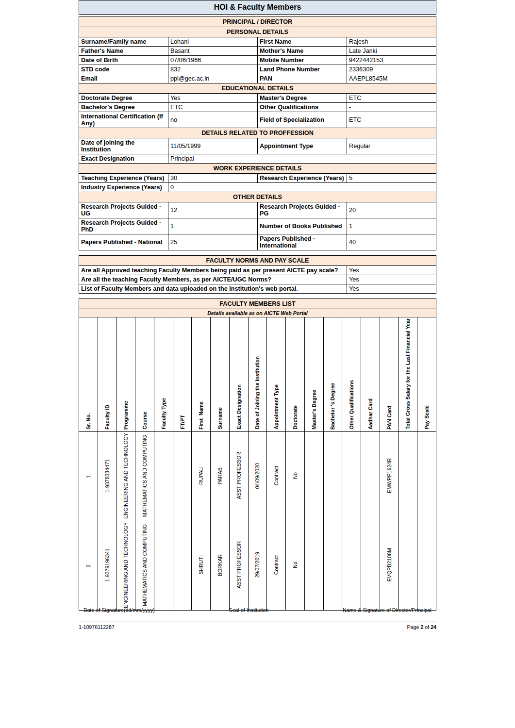| HOI & Faculty Members |
| PRINCIPAL / DIRECTOR |
| PERSONAL DETAILS |
| Surname/Family name | Lohani | First Name | Rajesh |
| Father's Name | Basant | Mother's Name | Late Janki |
| Date of Birth | 07/06/1966 | Mobile Number | 9422442153 |
| STD code | 832 | Land Phone Number | 2336309 |
| Email | ppl@gec.ac.in | PAN | AAEPL8545M |
| EDUCATIONAL DETAILS |
| Doctorate Degree | Yes | Master's Degree | ETC |
| Bachelor's Degree | ETC | Other Qualifications | - |
| International Certification (If Any) | no | Field of Specialization | ETC |
| DETAILS RELATED TO PROFFESSION |
| Date of joining the Institution | 11/05/1999 | Appointment Type | Regular |
| Exact Designation | Principal |
| WORK EXPERIENCE DETAILS |
| Teaching Experience (Years) | 30 | Research Experience (Years) | 5 |
| Industry Experience (Years) | 0 |
| OTHER DETAILS |
| Research Projects Guided - UG | 12 | Research Projects Guided - PG | 20 |
| Research Projects Guided - PhD | 1 | Number of Books Published | 1 |
| Papers Published - National | 25 | Papers Published - International | 40 |
| FACULTY NORMS AND PAY SCALE |
| Are all Approved teaching Faculty Members being paid as per present AICTE pay scale? | Yes |
| Are all the teaching Faculty Members, as per AICTE/UGC Norms? | Yes |
| List of Faculty Members and data uploaded on the institution's web portal. | Yes |
| FACULTY MEMBERS LIST |
| Details available as on AICTE Web Portal |
| Sr. No. | Faculty ID | Programme | Course | Faculty Type | FT/PT | First Name | Surname | Exact Designation | Date of Joining the Institution | Appointment Type | Doctorate | Master's Degree | Bachelor 's Degree | Other Qualifications | Aadhar Card | PAN Card | Total Gross Salary for the Last Financial Year | Pay Scale |
| 1 | 1-9378334471 | ENGINEERING AND TECHNOLOGY | MATHEMATICS AND COMPUTING | | | RUPALI | PARAB | ASST PROFESSOR | 04/09/2020 | Contract | No | | | | | EMWPP1624R | | |
| 2 | 1-9379196341 | ENGINEERING AND TECHNOLOGY | MATHEMATICS AND COMPUTING | | | SHRUTI | BORKAR | ASST PROFESSOR | 29/07/2019 | Contract | No | | | | | EVQPB2108M | | |
Date of Signature(dd/mm/yyyy) Seal of Institution Name & Signature of Director/Principal
1-10976112287 Page 2 of 24